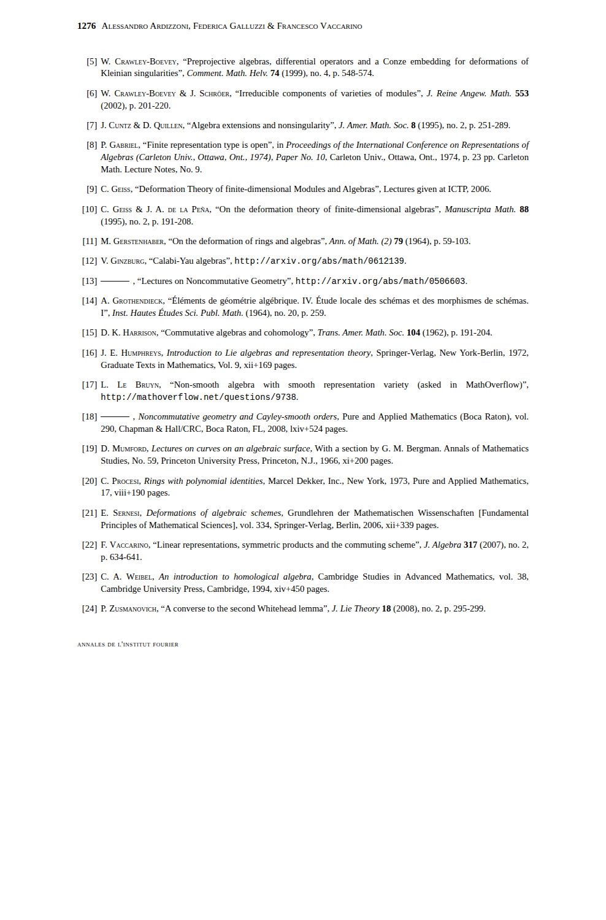1276 Alessandro Ardizzoni, Federica Galluzzi & Francesco Vaccarino
[5] W. Crawley-Boevey, “Preprojective algebras, differential operators and a Conze embedding for deformations of Kleinian singularities”, Comment. Math. Helv. 74 (1999), no. 4, p. 548-574.
[6] W. Crawley-Boevey & J. Schröer, “Irreducible components of varieties of modules”, J. Reine Angew. Math. 553 (2002), p. 201-220.
[7] J. Cuntz & D. Quillen, “Algebra extensions and nonsingularity”, J. Amer. Math. Soc. 8 (1995), no. 2, p. 251-289.
[8] P. Gabriel, “Finite representation type is open”, in Proceedings of the International Conference on Representations of Algebras (Carleton Univ., Ottawa, Ont., 1974), Paper No. 10, Carleton Univ., Ottawa, Ont., 1974, p. 23 pp. Carleton Math. Lecture Notes, No. 9.
[9] C. Geiss, “Deformation Theory of finite-dimensional Modules and Algebras”, Lectures given at ICTP, 2006.
[10] C. Geiss & J. A. de la Peña, “On the deformation theory of finite-dimensional algebras”, Manuscripta Math. 88 (1995), no. 2, p. 191-208.
[11] M. Gerstenhaber, “On the deformation of rings and algebras”, Ann. of Math. (2) 79 (1964), p. 59-103.
[12] V. Ginzburg, “Calabi-Yau algebras”, http://arxiv.org/abs/math/0612139.
[13] , “Lectures on Noncommutative Geometry”, http://arxiv.org/abs/math/0506603.
[14] A. Grothendieck, “Éléments de géométrie algébrique. IV. Étude locale des schémas et des morphismes de schémas. I”, Inst. Hautes Études Sci. Publ. Math. (1964), no. 20, p. 259.
[15] D. K. Harrison, “Commutative algebras and cohomology”, Trans. Amer. Math. Soc. 104 (1962), p. 191-204.
[16] J. E. Humphreys, Introduction to Lie algebras and representation theory, Springer-Verlag, New York-Berlin, 1972, Graduate Texts in Mathematics, Vol. 9, xii+169 pages.
[17] L. Le Bruyn, “Non-smooth algebra with smooth representation variety (asked in MathOverflow)”, http://mathoverflow.net/questions/9738.
[18] , Noncommutative geometry and Cayley-smooth orders, Pure and Applied Mathematics (Boca Raton), vol. 290, Chapman & Hall/CRC, Boca Raton, FL, 2008, lxiv+524 pages.
[19] D. Mumford, Lectures on curves on an algebraic surface, With a section by G. M. Bergman. Annals of Mathematics Studies, No. 59, Princeton University Press, Princeton, N.J., 1966, xi+200 pages.
[20] C. Procesi, Rings with polynomial identities, Marcel Dekker, Inc., New York, 1973, Pure and Applied Mathematics, 17, viii+190 pages.
[21] E. Sernesi, Deformations of algebraic schemes, Grundlehren der Mathematischen Wissenschaften [Fundamental Principles of Mathematical Sciences], vol. 334, Springer-Verlag, Berlin, 2006, xii+339 pages.
[22] F. Vaccarino, “Linear representations, symmetric products and the commuting scheme”, J. Algebra 317 (2007), no. 2, p. 634-641.
[23] C. A. Weibel, An introduction to homological algebra, Cambridge Studies in Advanced Mathematics, vol. 38, Cambridge University Press, Cambridge, 1994, xiv+450 pages.
[24] P. Zusmanovich, “A converse to the second Whitehead lemma”, J. Lie Theory 18 (2008), no. 2, p. 295-299.
annales de l'institut fourier